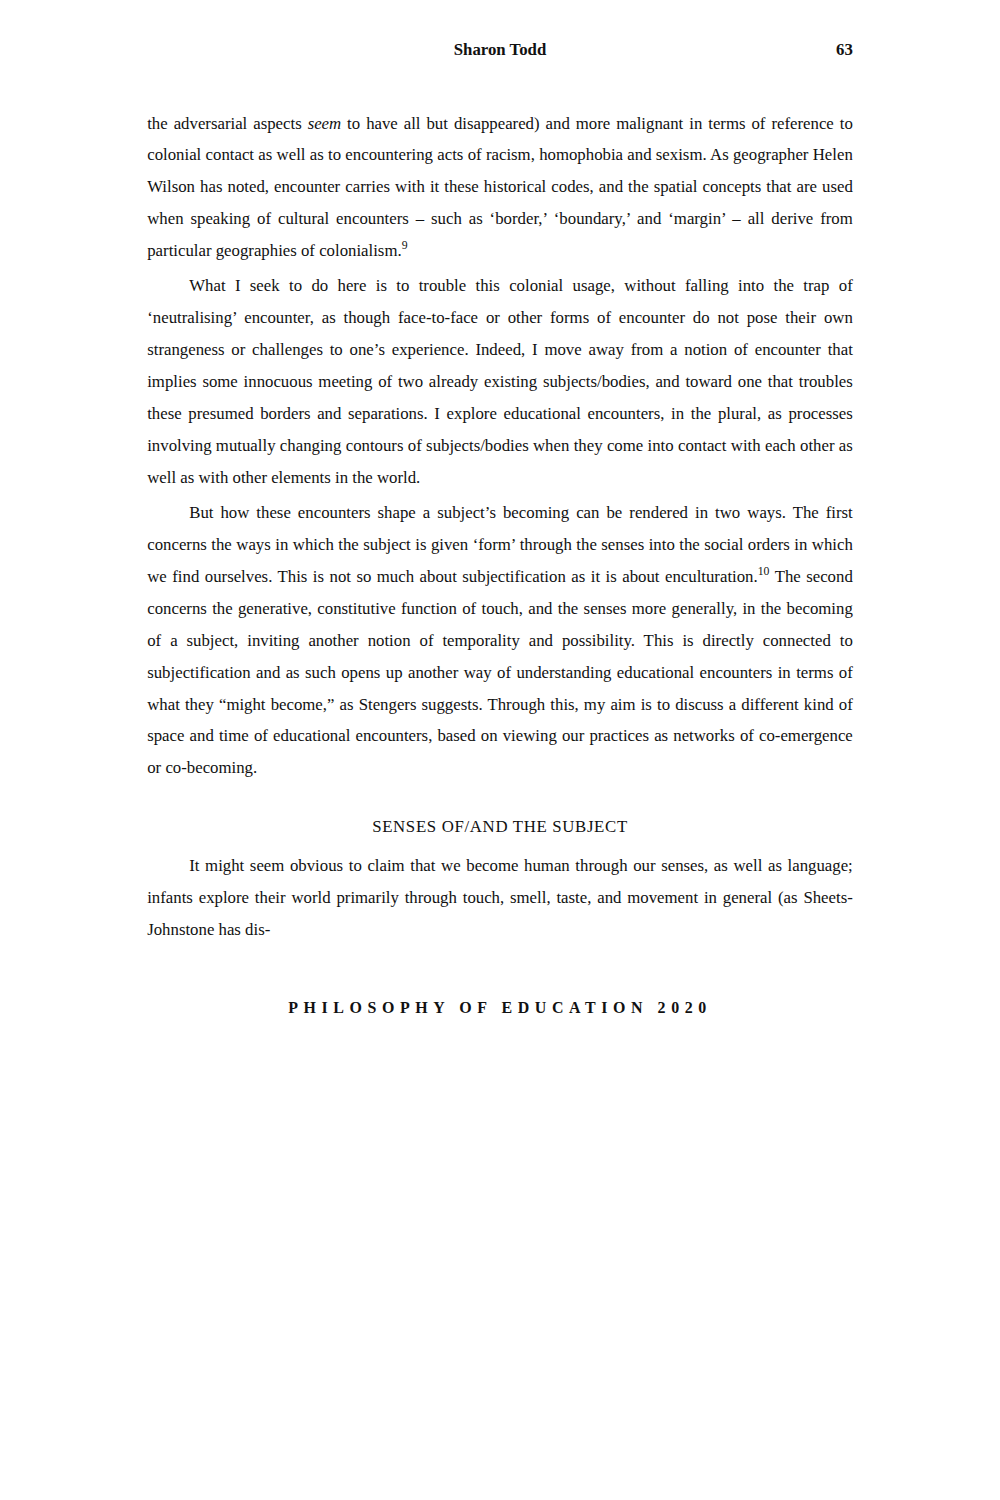Sharon Todd 63
the adversarial aspects seem to have all but disappeared) and more malignant in terms of reference to colonial contact as well as to encountering acts of racism, homophobia and sexism. As geographer Helen Wilson has noted, encounter carries with it these historical codes, and the spatial concepts that are used when speaking of cultural encounters – such as ‘border,’ ‘boundary,’ and ‘margin’ – all derive from particular geographies of colonialism.9
What I seek to do here is to trouble this colonial usage, without falling into the trap of ‘neutralising’ encounter, as though face-to-face or other forms of encounter do not pose their own strangeness or challenges to one’s experience. Indeed, I move away from a notion of encounter that implies some innocuous meeting of two already existing subjects/bodies, and toward one that troubles these presumed borders and separations. I explore educational encounters, in the plural, as processes involving mutually changing contours of subjects/bodies when they come into contact with each other as well as with other elements in the world.
But how these encounters shape a subject’s becoming can be rendered in two ways. The first concerns the ways in which the subject is given ‘form’ through the senses into the social orders in which we find ourselves. This is not so much about subjectification as it is about enculturation.10 The second concerns the generative, constitutive function of touch, and the senses more generally, in the becoming of a subject, inviting another notion of temporality and possibility. This is directly connected to subjectification and as such opens up another way of understanding educational encounters in terms of what they “might become,” as Stengers suggests. Through this, my aim is to discuss a different kind of space and time of educational encounters, based on viewing our practices as networks of co-emergence or co-becoming.
Senses of/and the Subject
It might seem obvious to claim that we become human through our senses, as well as language; infants explore their world primarily through touch, smell, taste, and movement in general (as Sheets-Johnstone has dis-
PHILOSOPHY OF EDUCATION 2020